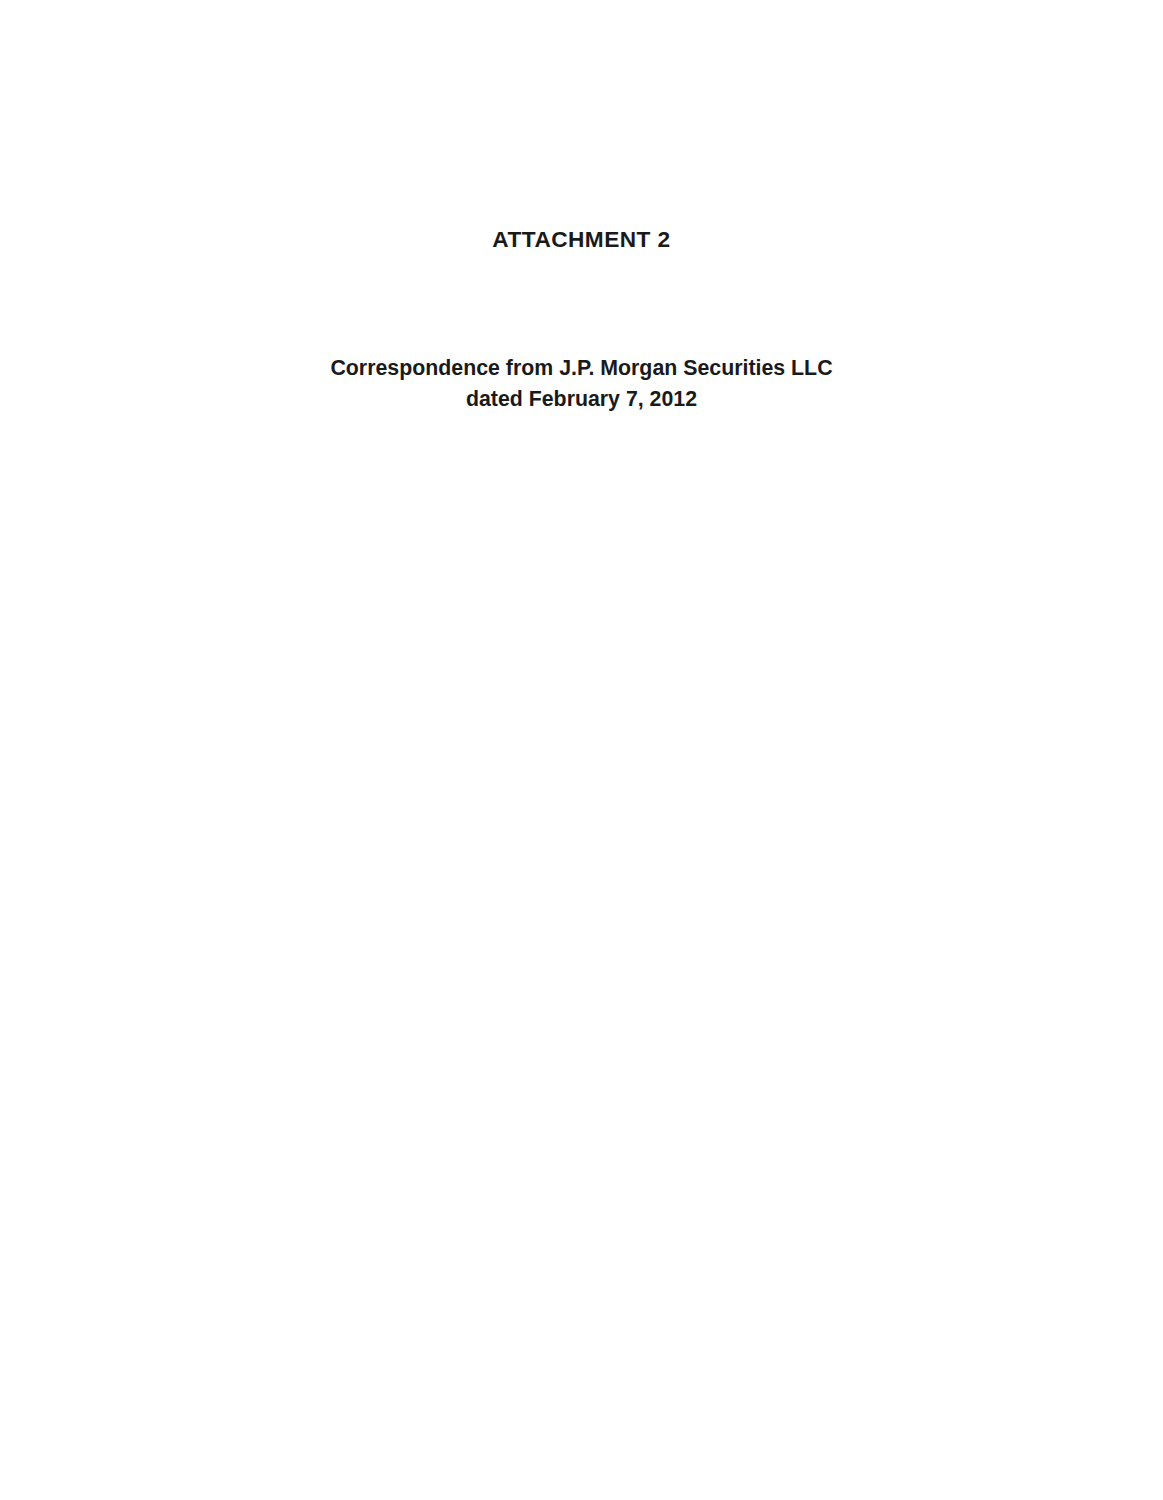ATTACHMENT 2
Correspondence from J.P. Morgan Securities LLC
dated February 7, 2012